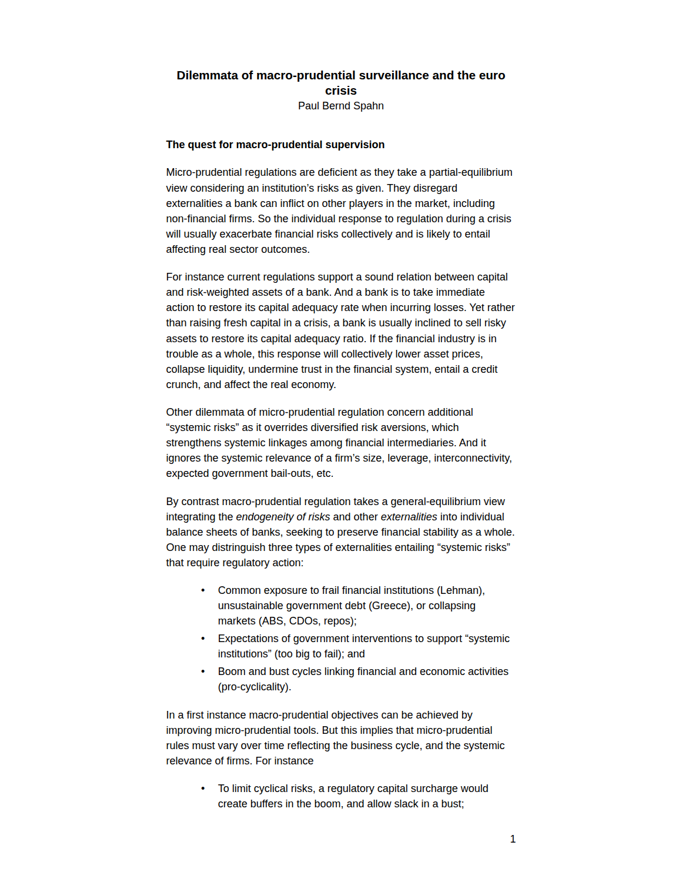Dilemmata of macro-prudential surveillance and the euro crisis
Paul Bernd Spahn
The quest for macro-prudential supervision
Micro-prudential regulations are deficient as they take a partial-equilibrium view considering an institution’s risks as given. They disregard externalities a bank can inflict on other players in the market, including non-financial firms. So the individual response to regulation during a crisis will usually exacerbate financial risks collectively and is likely to entail affecting real sector outcomes.
For instance current regulations support a sound relation between capital and risk-weighted assets of a bank. And a bank is to take immediate action to restore its capital adequacy rate when incurring losses. Yet rather than raising fresh capital in a crisis, a bank is usually inclined to sell risky assets to restore its capital adequacy ratio. If the financial industry is in trouble as a whole, this response will collectively lower asset prices, collapse liquidity, undermine trust in the financial system, entail a credit crunch, and affect the real economy.
Other dilemmata of micro-prudential regulation concern additional “systemic risks” as it overrides diversified risk aversions, which strengthens systemic linkages among financial intermediaries. And it ignores the systemic relevance of a firm’s size, leverage, interconnectivity, expected government bail-outs, etc.
By contrast macro-prudential regulation takes a general-equilibrium view integrating the endogeneity of risks and other externalities into individual balance sheets of banks, seeking to preserve financial stability as a whole. One may distringuish three types of externalities entailing “systemic risks” that require regulatory action:
Common exposure to frail financial institutions (Lehman), unsustainable government debt (Greece), or collapsing markets (ABS, CDOs, repos);
Expectations of government interventions to support “systemic institutions” (too big to fail); and
Boom and bust cycles linking financial and economic activities (pro-cyclicality).
In a first instance macro-prudential objectives can be achieved by improving micro-prudential tools. But this implies that micro-prudential rules must vary over time reflecting the business cycle, and the systemic relevance of firms. For instance
To limit cyclical risks, a regulatory capital surcharge would create buffers in the boom, and allow slack in a bust;
1